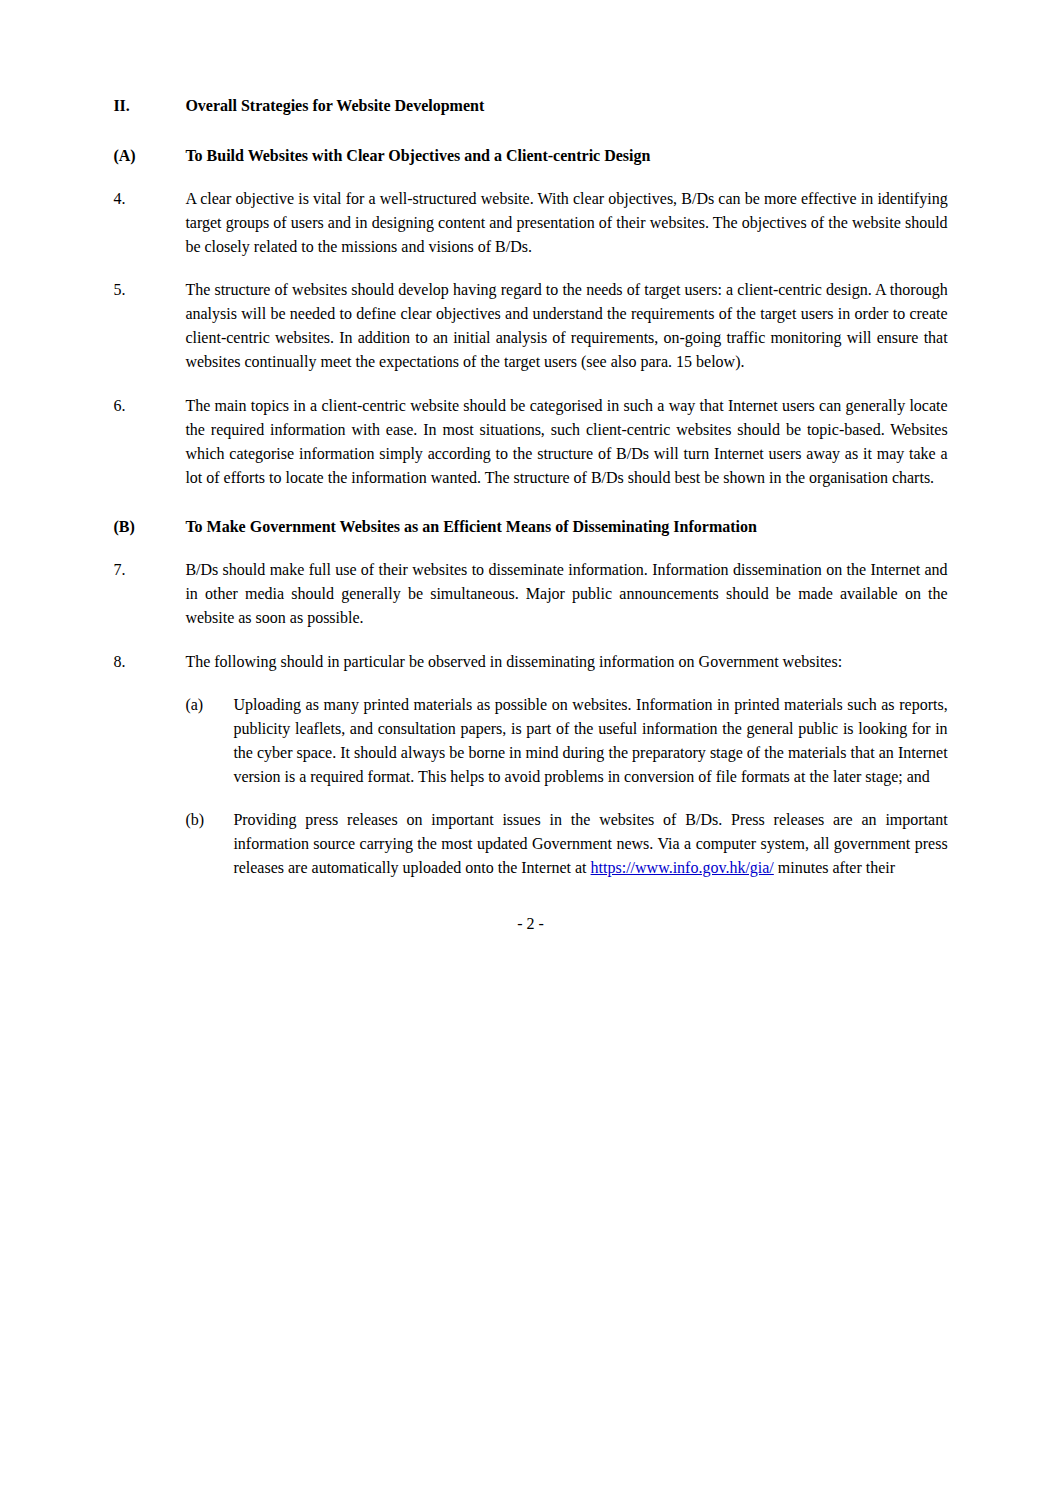II.
Overall Strategies for Website Development
(A)
To Build Websites with Clear Objectives and a Client-centric Design
4.
A clear objective is vital for a well-structured website. With clear objectives, B/Ds can be more effective in identifying target groups of users and in designing content and presentation of their websites. The objectives of the website should be closely related to the missions and visions of B/Ds.
5.
The structure of websites should develop having regard to the needs of target users: a client-centric design. A thorough analysis will be needed to define clear objectives and understand the requirements of the target users in order to create client-centric websites. In addition to an initial analysis of requirements, on-going traffic monitoring will ensure that websites continually meet the expectations of the target users (see also para. 15 below).
6.
The main topics in a client-centric website should be categorised in such a way that Internet users can generally locate the required information with ease. In most situations, such client-centric websites should be topic-based. Websites which categorise information simply according to the structure of B/Ds will turn Internet users away as it may take a lot of efforts to locate the information wanted. The structure of B/Ds should best be shown in the organisation charts.
(B)
To Make Government Websites as an Efficient Means of Disseminating Information
7.
B/Ds should make full use of their websites to disseminate information. Information dissemination on the Internet and in other media should generally be simultaneous. Major public announcements should be made available on the website as soon as possible.
8.
The following should in particular be observed in disseminating information on Government websites:
(a)
Uploading as many printed materials as possible on websites. Information in printed materials such as reports, publicity leaflets, and consultation papers, is part of the useful information the general public is looking for in the cyber space. It should always be borne in mind during the preparatory stage of the materials that an Internet version is a required format. This helps to avoid problems in conversion of file formats at the later stage; and
(b)
Providing press releases on important issues in the websites of B/Ds. Press releases are an important information source carrying the most updated Government news. Via a computer system, all government press releases are automatically uploaded onto the Internet at https://www.info.gov.hk/gia/ minutes after their
- 2 -